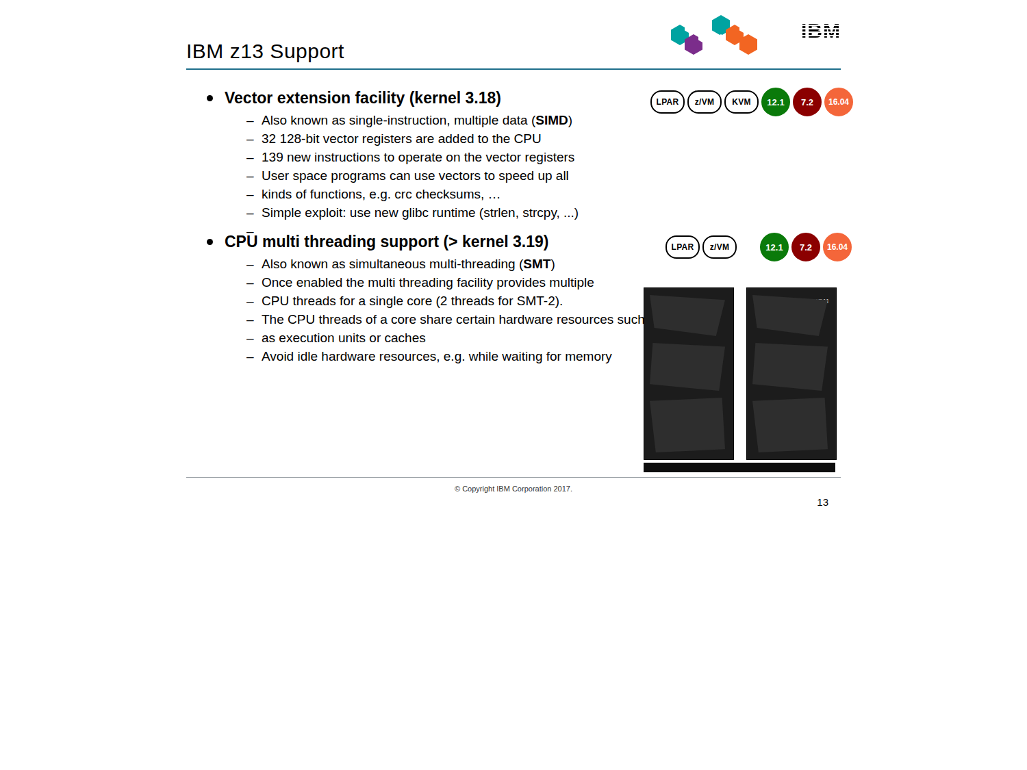IBM z13 Support
IBM
Vector extension facility (kernel 3.18)
Also known as single-instruction, multiple data (SIMD)
32 128-bit vector registers are added to the CPU
139 new instructions to operate on the vector registers
User space programs can use vectors to speed up all
kinds of functions, e.g. crc checksums, …
Simple exploit: use new glibc runtime (strlen, strcpy, ...)
LPAR
z/VM
KVM
12.1
7.2
16.04
CPU multi threading support (> kernel 3.19)
Also known as simultaneous multi-threading (SMT)
Once enabled the multi threading facility provides multiple
CPU threads for a single core (2 threads for SMT-2).
The CPU threads of a core share certain hardware resources such
as execution units or caches
Avoid idle hardware resources, e.g. while waiting for memory
LPAR
z/VM
12.1
7.2
16.04
IBM
© Copyright IBM Corporation 2017.
13